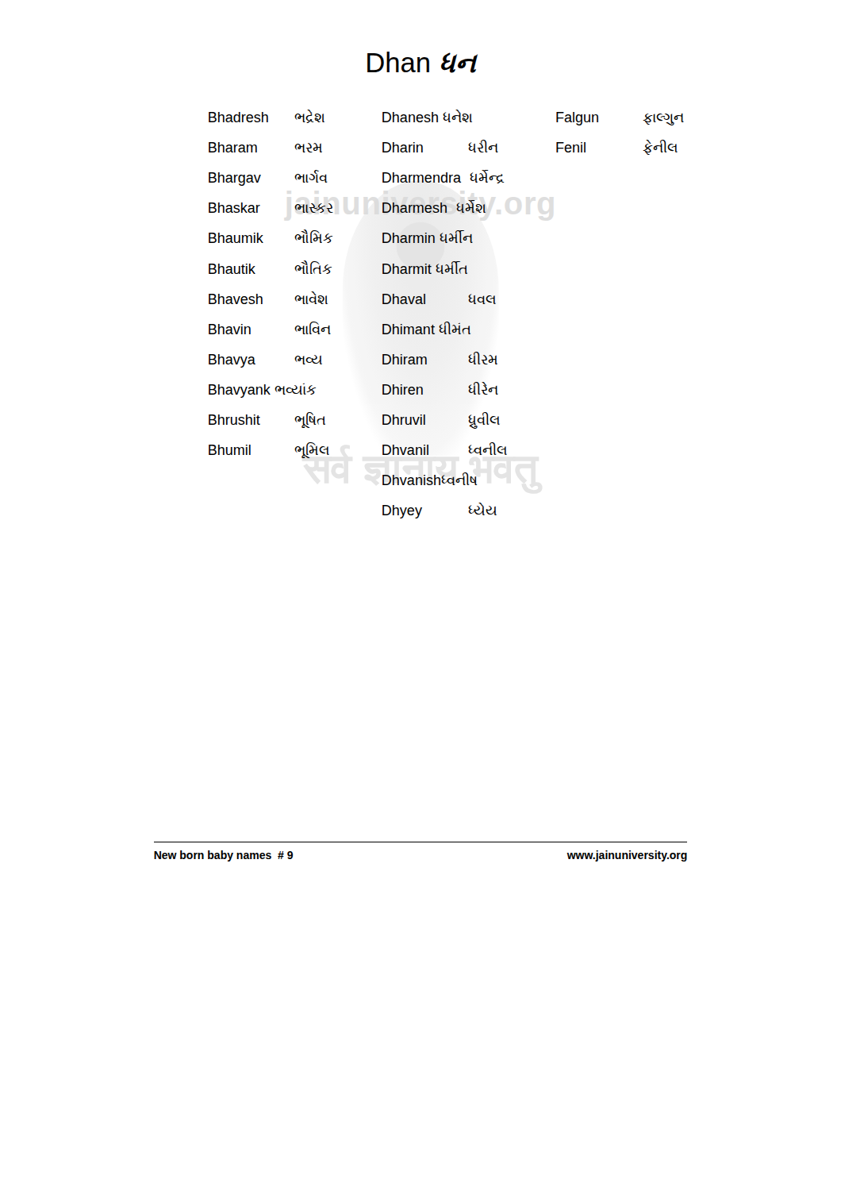jainuniversity.org
सर्व ज्ञानाय भवतु
Dhan ધન
Bhadresh ભદ્રેશ
Bharam ભરમ
Bhargav ભાર્ગવ
Bhaskar ભાસ્કર
Bhaumik ભૌમિક
Bhautik ભૌતિક
Bhavesh ભાવેશ
Bhavin ભાવિન
Bhavya ભવ્ય
Bhavyank ભવ્યાંક
Bhrushit ભૂષિત
Bhumil ભૂમિલ
Dhanesh ધનેશ
Dharin ધરીન
Dharmendra ધર્મેન્દ્ર
Dharmesh ધર્મેશ
Dharmin ધર્મીન
Dharmit ધર્મીત
Dhaval ધવલ
Dhimant ધીમંત
Dhiram ધીરમ
Dhiren ધીરેન
Dhruvil ધ્રુવીલ
Dhvanil ધ્વનીલ
Dhvanish ધ્વનીષ
Dhyey ધ્યેય
Falgun ફાલ્ગુન
Fenil ફેનીલ
New born baby names # 9
www.jainuniversity.org